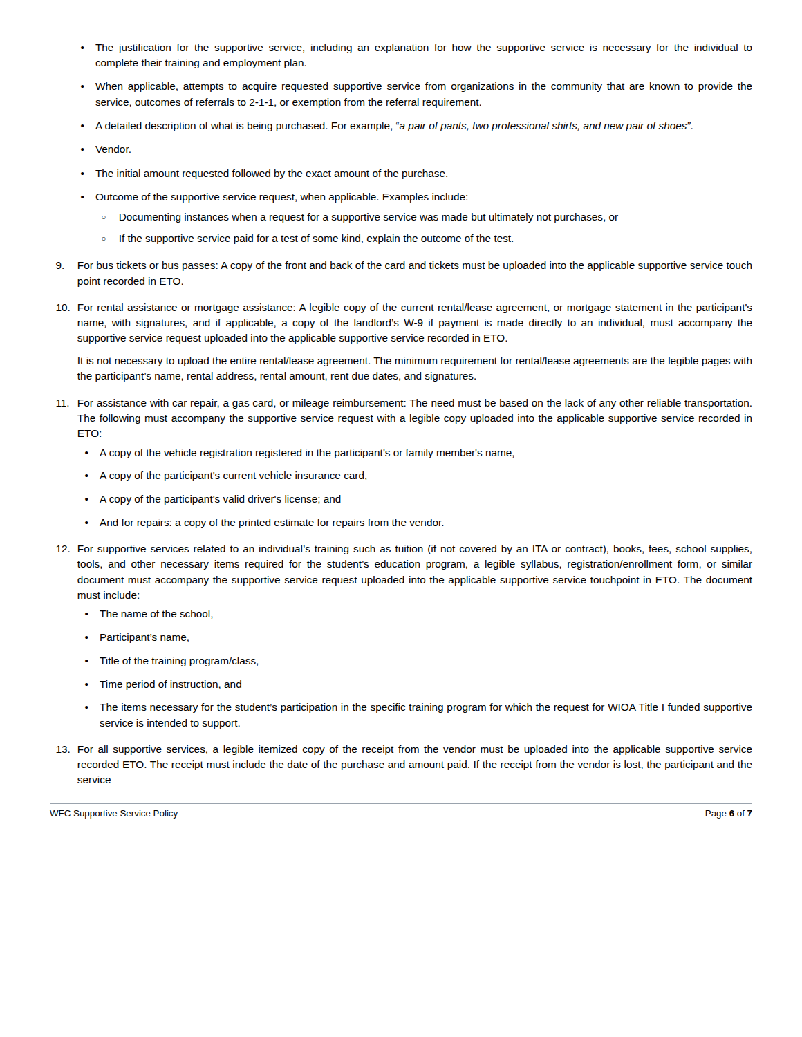The justification for the supportive service, including an explanation for how the supportive service is necessary for the individual to complete their training and employment plan.
When applicable, attempts to acquire requested supportive service from organizations in the community that are known to provide the service, outcomes of referrals to 2-1-1, or exemption from the referral requirement.
A detailed description of what is being purchased. For example, “a pair of pants, two professional shirts, and new pair of shoes”.
Vendor.
The initial amount requested followed by the exact amount of the purchase.
Outcome of the supportive service request, when applicable. Examples include:
Documenting instances when a request for a supportive service was made but ultimately not purchases, or
If the supportive service paid for a test of some kind, explain the outcome of the test.
For bus tickets or bus passes: A copy of the front and back of the card and tickets must be uploaded into the applicable supportive service touch point recorded in ETO.
For rental assistance or mortgage assistance: A legible copy of the current rental/lease agreement, or mortgage statement in the participant's name, with signatures, and if applicable, a copy of the landlord’s W-9 if payment is made directly to an individual, must accompany the supportive service request uploaded into the applicable supportive service recorded in ETO.
It is not necessary to upload the entire rental/lease agreement. The minimum requirement for rental/lease agreements are the legible pages with the participant’s name, rental address, rental amount, rent due dates, and signatures.
For assistance with car repair, a gas card, or mileage reimbursement: The need must be based on the lack of any other reliable transportation. The following must accompany the supportive service request with a legible copy uploaded into the applicable supportive service recorded in ETO:
A copy of the vehicle registration registered in the participant's or family member's name,
A copy of the participant's current vehicle insurance card,
A copy of the participant's valid driver's license; and
And for repairs: a copy of the printed estimate for repairs from the vendor.
For supportive services related to an individual’s training such as tuition (if not covered by an ITA or contract), books, fees, school supplies, tools, and other necessary items required for the student’s education program, a legible syllabus, registration/enrollment form, or similar document must accompany the supportive service request uploaded into the applicable supportive service touchpoint in ETO. The document must include:
The name of the school,
Participant’s name,
Title of the training program/class,
Time period of instruction, and
The items necessary for the student’s participation in the specific training program for which the request for WIOA Title I funded supportive service is intended to support.
For all supportive services, a legible itemized copy of the receipt from the vendor must be uploaded into the applicable supportive service recorded ETO. The receipt must include the date of the purchase and amount paid. If the receipt from the vendor is lost, the participant and the service
WFC Supportive Service Policy Page 6 of 7